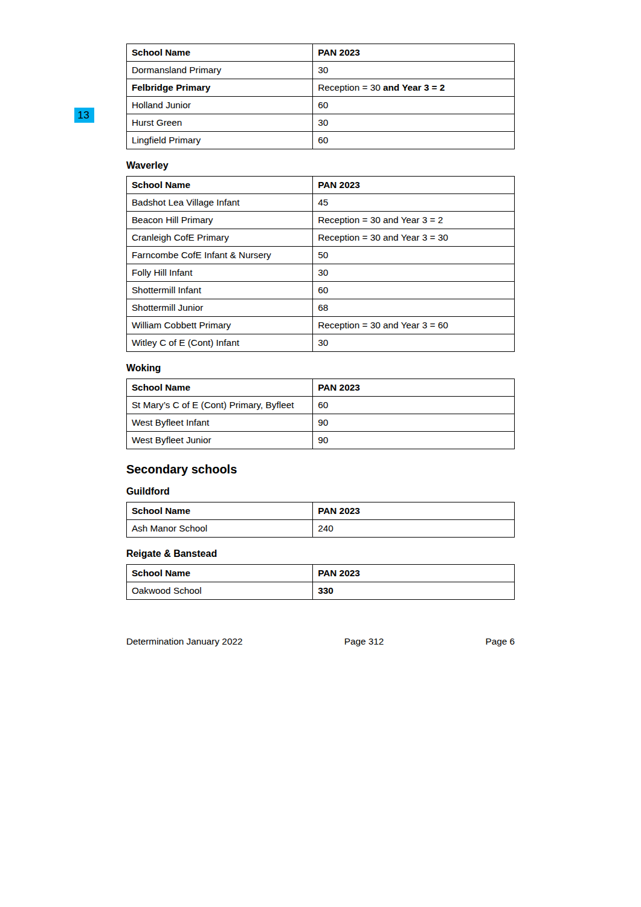13
| School Name | PAN 2023 |
| --- | --- |
| Dormansland Primary | 30 |
| Felbridge Primary | Reception = 30 and Year 3 = 2 |
| Holland Junior | 60 |
| Hurst Green | 30 |
| Lingfield Primary | 60 |
Waverley
| School Name | PAN 2023 |
| --- | --- |
| Badshot Lea Village Infant | 45 |
| Beacon Hill Primary | Reception = 30 and Year 3 = 2 |
| Cranleigh CofE Primary | Reception = 30 and Year 3 = 30 |
| Farncombe CofE Infant & Nursery | 50 |
| Folly Hill Infant | 30 |
| Shottermill Infant | 60 |
| Shottermill Junior | 68 |
| William Cobbett Primary | Reception = 30 and Year 3 = 60 |
| Witley C of E (Cont) Infant | 30 |
Woking
| School Name | PAN 2023 |
| --- | --- |
| St Mary’s C of E (Cont) Primary, Byfleet | 60 |
| West Byfleet Infant | 90 |
| West Byfleet Junior | 90 |
Secondary schools
Guildford
| School Name | PAN 2023 |
| --- | --- |
| Ash Manor School | 240 |
Reigate & Banstead
| School Name | PAN 2023 |
| --- | --- |
| Oakwood School | 330 |
Determination January 2022
Page 312
Page 6